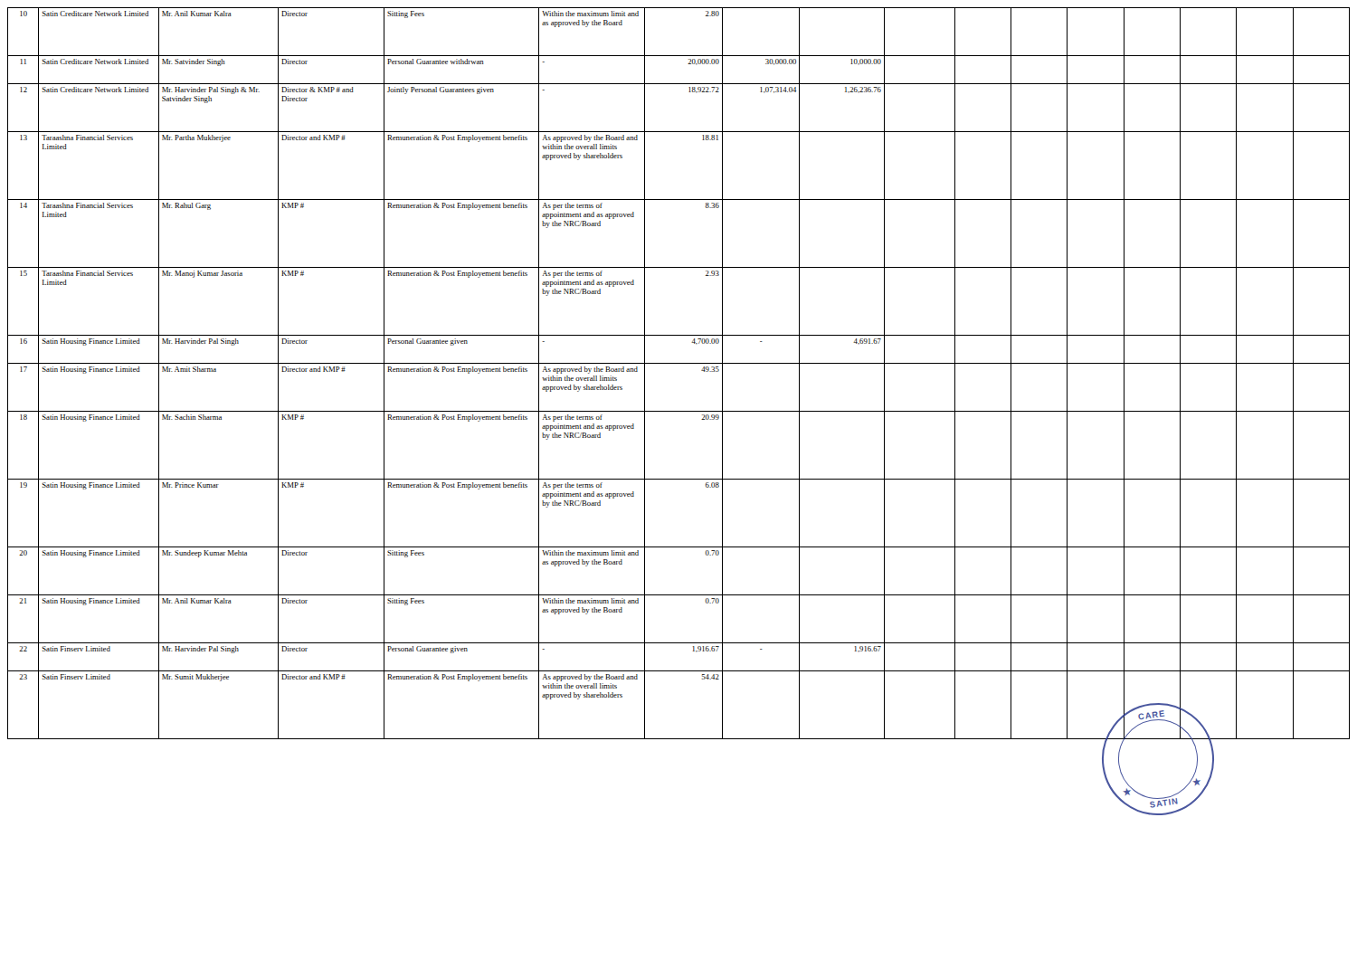| 10 | Satin Creditcare Network Limited | Mr. Anil Kumar Kalra | Director | Sitting Fees | Within the maximum limit and as approved by the Board | 2.80 | | | | | | | | | | |
| 11 | Satin Creditcare Network Limited | Mr. Satvinder Singh | Director | Personal Guarantee withdrwan | - | 20,000.00 | 30,000.00 | 10,000.00 | | | | | | | | |
| 12 | Satin Creditcare Network Limited | Mr. Harvinder Pal Singh & Mr. Satvinder Singh | Director & KMP # and Director | Jointly Personal Guarantees given | - | 18,922.72 | 1,07,314.04 | 1,26,236.76 | | | | | | | | |
| 13 | Taraashna Financial Services Limited | Mr. Partha Mukherjee | Director and KMP # | Remuneration & Post Employement benefits | As approved by the Board and within the overall limits approved by shareholders | 18.81 | | | | | | | | | | |
| 14 | Taraashna Financial Services Limited | Mr. Rahul Garg | KMP # | Remuneration & Post Employement benefits | As per the terms of appointment and as approved by the NRC/Board | 8.36 | | | | | | | | | | |
| 15 | Taraashna Financial Services Limited | Mr. Manoj Kumar Jasoria | KMP # | Remuneration & Post Employement benefits | As per the terms of appointment and as approved by the NRC/Board | 2.93 | | | | | | | | | | |
| 16 | Satin Housing Finance Limited | Mr. Harvinder Pal Singh | Director | Personal Guarantee given | - | 4,700.00 | - | 4,691.67 | | | | | | | | |
| 17 | Satin Housing Finance Limited | Mr. Amit Sharma | Director and KMP # | Remuneration & Post Employement benefits | As approved by the Board and within the overall limits approved by shareholders | 49.35 | | | | | | | | | | |
| 18 | Satin Housing Finance Limited | Mr. Sachin Sharma | KMP # | Remuneration & Post Employement benefits | As per the terms of appointment and as approved by the NRC/Board | 20.99 | | | | | | | | | | |
| 19 | Satin Housing Finance Limited | Mr. Prince Kumar | KMP # | Remuneration & Post Employement benefits | As per the terms of appointment and as approved by the NRC/Board | 6.08 | | | | | | | | | | |
| 20 | Satin Housing Finance Limited | Mr. Sundeep Kumar Mehta | Director | Sitting Fees | Within the maximum limit and as approved by the Board | 0.70 | | | | | | | | | | |
| 21 | Satin Housing Finance Limited | Mr. Anil Kumar Kalra | Director | Sitting Fees | Within the maximum limit and as approved by the Board | 0.70 | | | | | | | | | | |
| 22 | Satin Finserv Limited | Mr. Harvinder Pal Singh | Director | Personal Guarantee given | - | 1,916.67 | - | 1,916.67 | | | | | | | | |
| 23 | Satin Finserv Limited | Mr. Sumit Mukherjee | Director and KMP # | Remuneration & Post Employement benefits | As approved by the Board and within the overall limits approved by shareholders | 54.42 | | | | | | | | | | |
CARE
★
★
SATIN